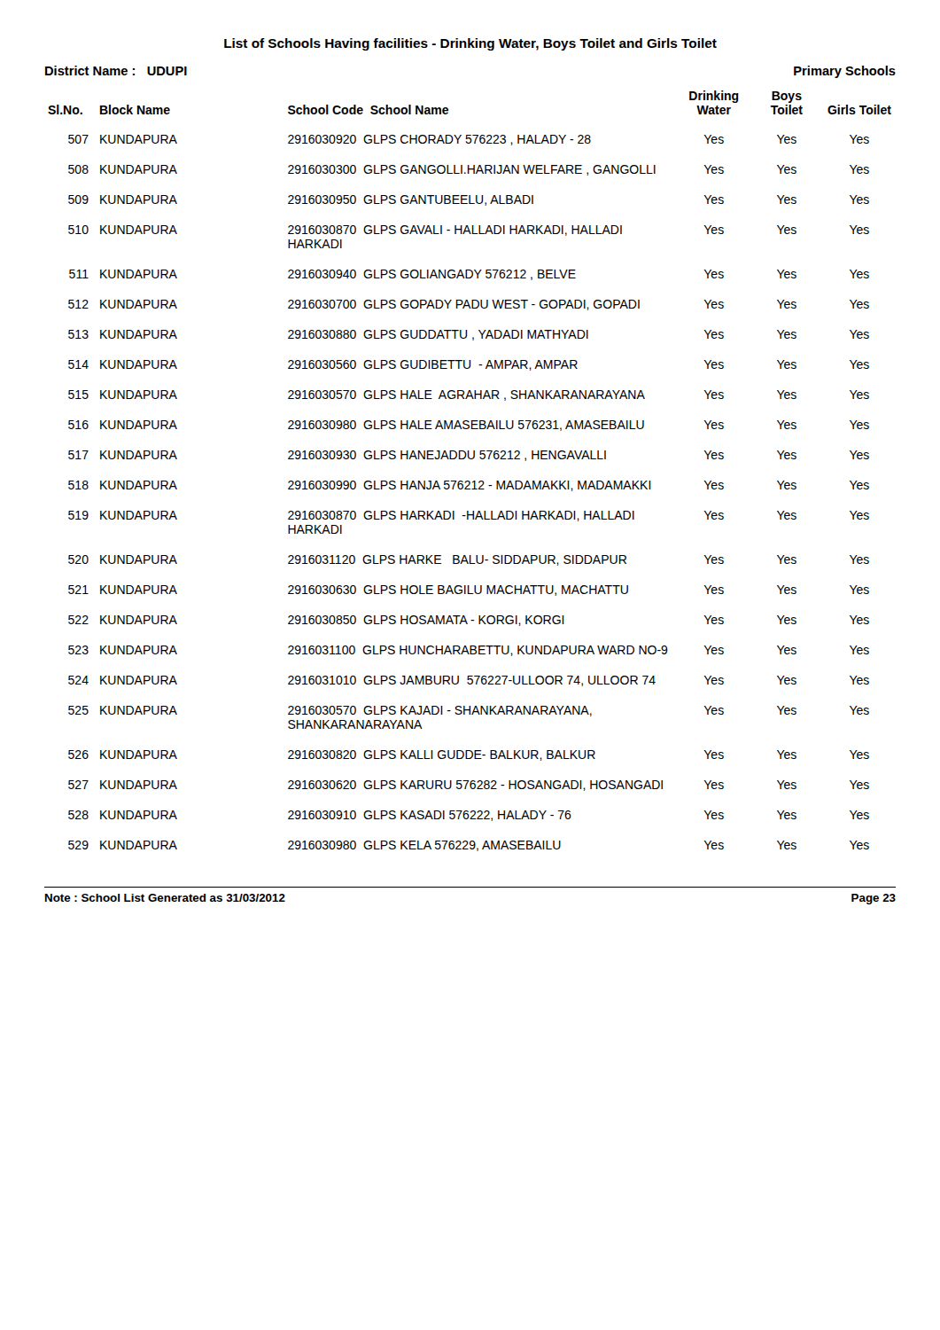List of Schools Having facilities - Drinking Water, Boys Toilet and Girls Toilet
District Name : UDUPI
Primary Schools
| Sl.No. | Block Name | School Code School Name | Drinking Water | Boys Toilet | Girls Toilet |
| --- | --- | --- | --- | --- | --- |
| 507 | KUNDAPURA | 2916030920 GLPS CHORADY 576223 , HALADY - 28 | Yes | Yes | Yes |
| 508 | KUNDAPURA | 2916030300 GLPS GANGOLLI.HARIJAN WELFARE , GANGOLLI | Yes | Yes | Yes |
| 509 | KUNDAPURA | 2916030950 GLPS GANTUBEELU, ALBADI | Yes | Yes | Yes |
| 510 | KUNDAPURA | 2916030870 GLPS GAVALI - HALLADI HARKADI, HALLADI HARKADI | Yes | Yes | Yes |
| 511 | KUNDAPURA | 2916030940 GLPS GOLIANGADY 576212 , BELVE | Yes | Yes | Yes |
| 512 | KUNDAPURA | 2916030700 GLPS GOPADY PADU WEST - GOPADI, GOPADI | Yes | Yes | Yes |
| 513 | KUNDAPURA | 2916030880 GLPS GUDDATTU , YADADI MATHYADI | Yes | Yes | Yes |
| 514 | KUNDAPURA | 2916030560 GLPS GUDIBETTU - AMPAR, AMPAR | Yes | Yes | Yes |
| 515 | KUNDAPURA | 2916030570 GLPS HALE AGRAHAR , SHANKARANARAYANA | Yes | Yes | Yes |
| 516 | KUNDAPURA | 2916030980 GLPS HALE AMASEBAILU 576231, AMASEBAILU | Yes | Yes | Yes |
| 517 | KUNDAPURA | 2916030930 GLPS HANEJADDU 576212 , HENGAVALLI | Yes | Yes | Yes |
| 518 | KUNDAPURA | 2916030990 GLPS HANJA 576212 - MADAMAKKI, MADAMAKKI | Yes | Yes | Yes |
| 519 | KUNDAPURA | 2916030870 GLPS HARKADI -HALLADI HARKADI, HALLADI HARKADI | Yes | Yes | Yes |
| 520 | KUNDAPURA | 2916031120 GLPS HARKE BALU- SIDDAPUR, SIDDAPUR | Yes | Yes | Yes |
| 521 | KUNDAPURA | 2916030630 GLPS HOLE BAGILU MACHATTU, MACHATTU | Yes | Yes | Yes |
| 522 | KUNDAPURA | 2916030850 GLPS HOSAMATA - KORGI, KORGI | Yes | Yes | Yes |
| 523 | KUNDAPURA | 2916031100 GLPS HUNCHARABETTU, KUNDAPURA WARD NO-9 | Yes | Yes | Yes |
| 524 | KUNDAPURA | 2916031010 GLPS JAMBURU 576227-ULLOOR 74, ULLOOR 74 | Yes | Yes | Yes |
| 525 | KUNDAPURA | 2916030570 GLPS KAJADI - SHANKARANARAYANA, SHANKARANARAYANA | Yes | Yes | Yes |
| 526 | KUNDAPURA | 2916030820 GLPS KALLI GUDDE- BALKUR, BALKUR | Yes | Yes | Yes |
| 527 | KUNDAPURA | 2916030620 GLPS KARURU 576282 - HOSANGADI, HOSANGADI | Yes | Yes | Yes |
| 528 | KUNDAPURA | 2916030910 GLPS KASADI 576222, HALADY - 76 | Yes | Yes | Yes |
| 529 | KUNDAPURA | 2916030980 GLPS KELA 576229, AMASEBAILU | Yes | Yes | Yes |
Note : School List Generated as 31/03/2012
Page 23